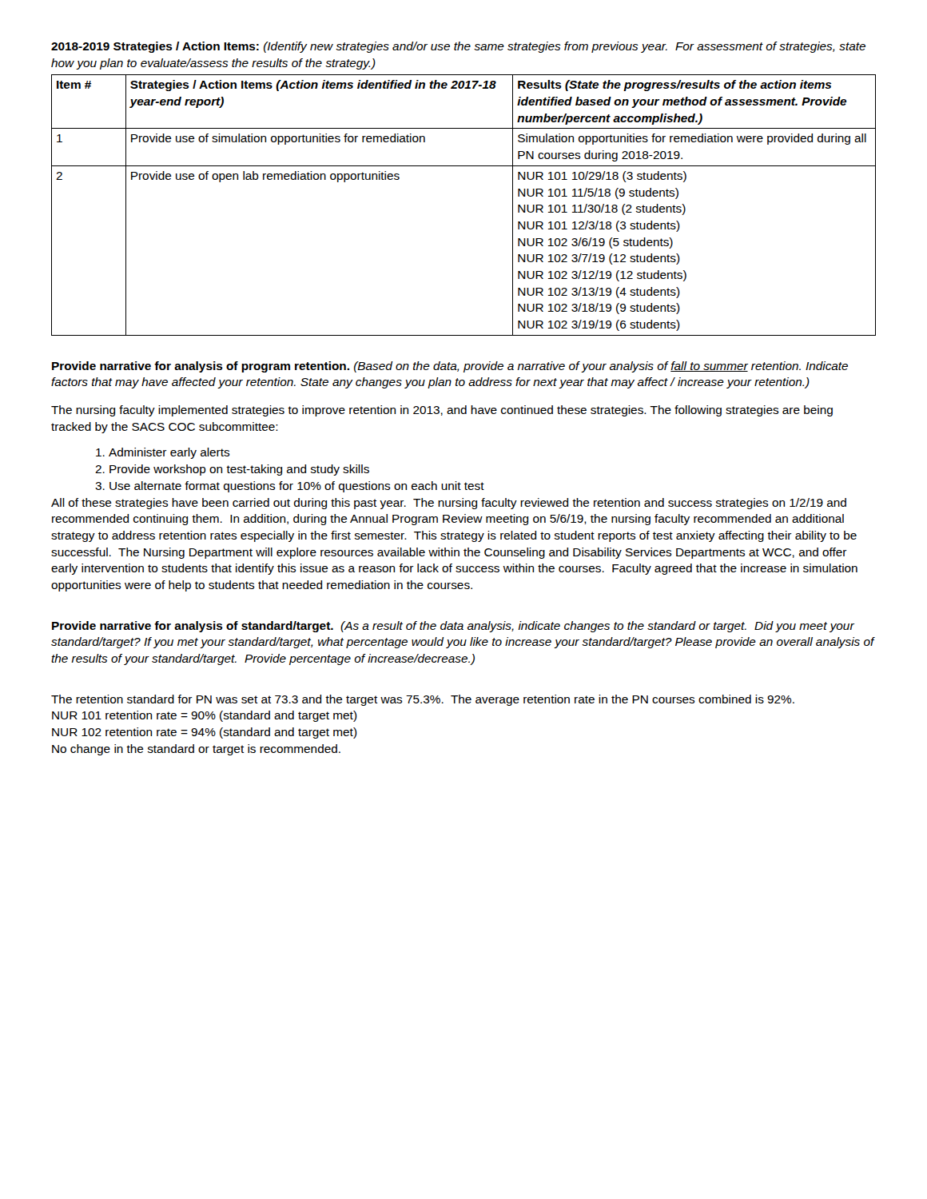2018-2019 Strategies / Action Items: (Identify new strategies and/or use the same strategies from previous year. For assessment of strategies, state how you plan to evaluate/assess the results of the strategy.)
| Item # | Strategies / Action Items (Action items identified in the 2017-18 year-end report) | Results (State the progress/results of the action items identified based on your method of assessment. Provide number/percent accomplished.) |
| --- | --- | --- |
| 1 | Provide use of simulation opportunities for remediation | Simulation opportunities for remediation were provided during all PN courses during 2018-2019. |
| 2 | Provide use of open lab remediation opportunities | NUR 101 10/29/18 (3 students) NUR 101 11/5/18 (9 students) NUR 101 11/30/18 (2 students) NUR 101 12/3/18 (3 students) NUR 102 3/6/19 (5 students) NUR 102 3/7/19 (12 students) NUR 102 3/12/19 (12 students) NUR 102 3/13/19 (4 students) NUR 102 3/18/19 (9 students) NUR 102 3/19/19 (6 students) |
Provide narrative for analysis of program retention. (Based on the data, provide a narrative of your analysis of fall to summer retention. Indicate factors that may have affected your retention. State any changes you plan to address for next year that may affect / increase your retention.)
The nursing faculty implemented strategies to improve retention in 2013, and have continued these strategies. The following strategies are being tracked by the SACS COC subcommittee:
Administer early alerts
Provide workshop on test-taking and study skills
Use alternate format questions for 10% of questions on each unit test
All of these strategies have been carried out during this past year. The nursing faculty reviewed the retention and success strategies on 1/2/19 and recommended continuing them. In addition, during the Annual Program Review meeting on 5/6/19, the nursing faculty recommended an additional strategy to address retention rates especially in the first semester. This strategy is related to student reports of test anxiety affecting their ability to be successful. The Nursing Department will explore resources available within the Counseling and Disability Services Departments at WCC, and offer early intervention to students that identify this issue as a reason for lack of success within the courses. Faculty agreed that the increase in simulation opportunities were of help to students that needed remediation in the courses.
Provide narrative for analysis of standard/target. (As a result of the data analysis, indicate changes to the standard or target. Did you meet your standard/target? If you met your standard/target, what percentage would you like to increase your standard/target? Please provide an overall analysis of the results of your standard/target. Provide percentage of increase/decrease.)
The retention standard for PN was set at 73.3 and the target was 75.3%. The average retention rate in the PN courses combined is 92%.
NUR 101 retention rate = 90% (standard and target met)
NUR 102 retention rate = 94% (standard and target met)
No change in the standard or target is recommended.